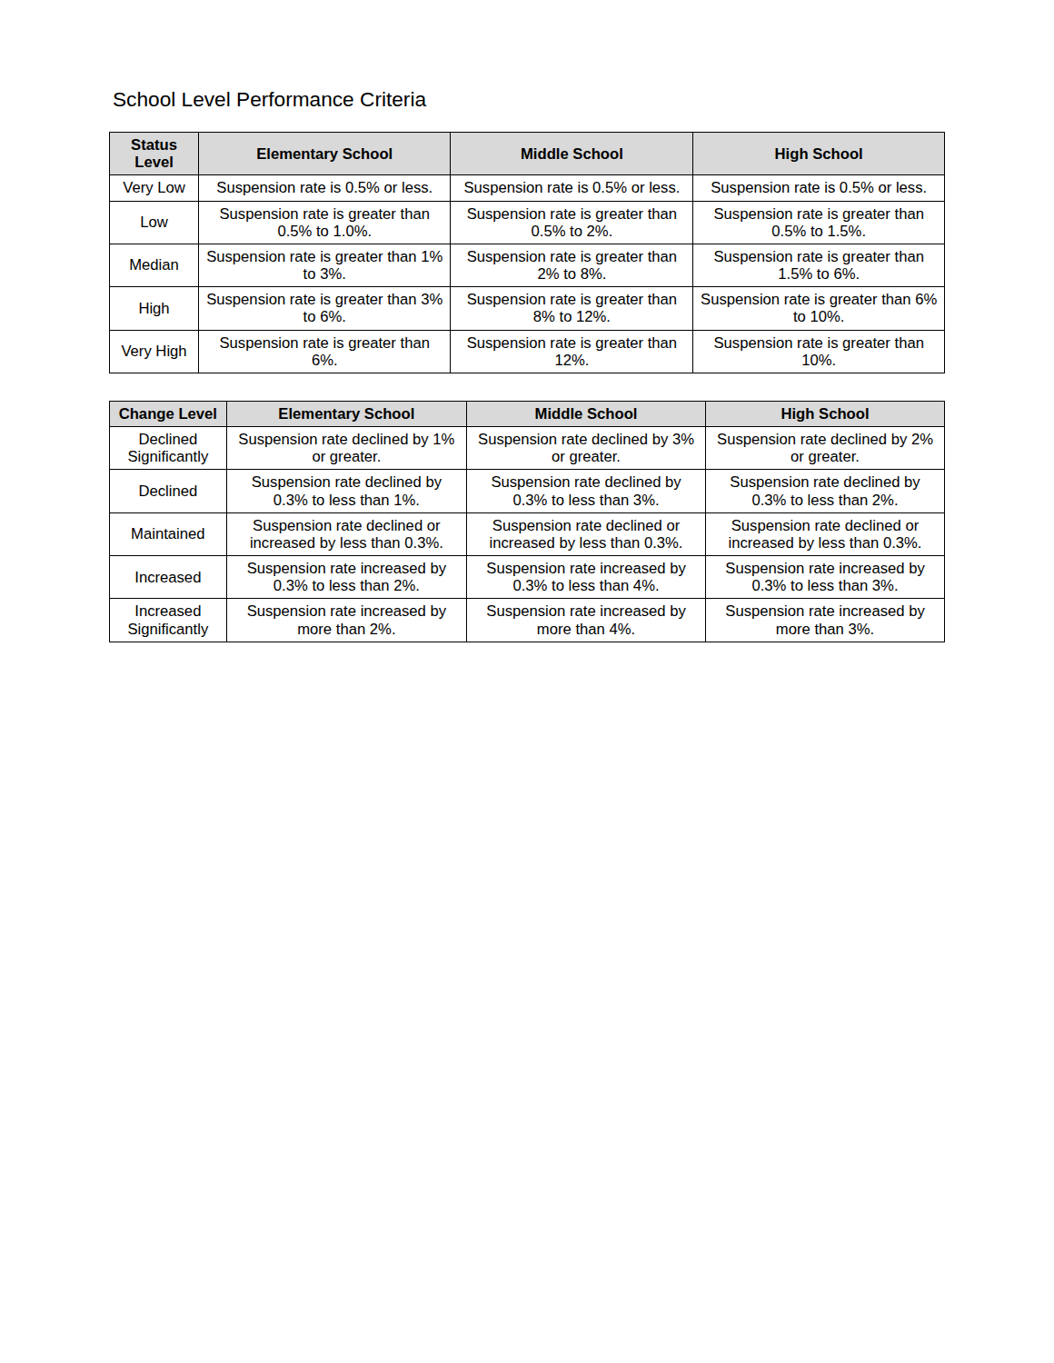School Level Performance Criteria
| Status Level | Elementary School | Middle School | High School |
| --- | --- | --- | --- |
| Very Low | Suspension rate is 0.5% or less. | Suspension rate is 0.5% or less. | Suspension rate is 0.5% or less. |
| Low | Suspension rate is greater than 0.5% to 1.0%. | Suspension rate is greater than 0.5% to 2%. | Suspension rate is greater than 0.5% to 1.5%. |
| Median | Suspension rate is greater than 1% to 3%. | Suspension rate is greater than 2% to 8%. | Suspension rate is greater than 1.5% to 6%. |
| High | Suspension rate is greater than 3% to 6%. | Suspension rate is greater than 8% to 12%. | Suspension rate is greater than 6% to 10%. |
| Very High | Suspension rate is greater than 6%. | Suspension rate is greater than 12%. | Suspension rate is greater than 10%. |
| Change Level | Elementary School | Middle School | High School |
| --- | --- | --- | --- |
| Declined Significantly | Suspension rate declined by 1% or greater. | Suspension rate declined by 3% or greater. | Suspension rate declined by 2% or greater. |
| Declined | Suspension rate declined by 0.3% to less than 1%. | Suspension rate declined by 0.3% to less than 3%. | Suspension rate declined by 0.3% to less than 2%. |
| Maintained | Suspension rate declined or increased by less than 0.3%. | Suspension rate declined or increased by less than 0.3%. | Suspension rate declined or increased by less than 0.3%. |
| Increased | Suspension rate increased by 0.3% to less than 2%. | Suspension rate increased by 0.3% to less than 4%. | Suspension rate increased by 0.3% to less than 3%. |
| Increased Significantly | Suspension rate increased by more than 2%. | Suspension rate increased by more than 4%. | Suspension rate increased by more than 3%. |